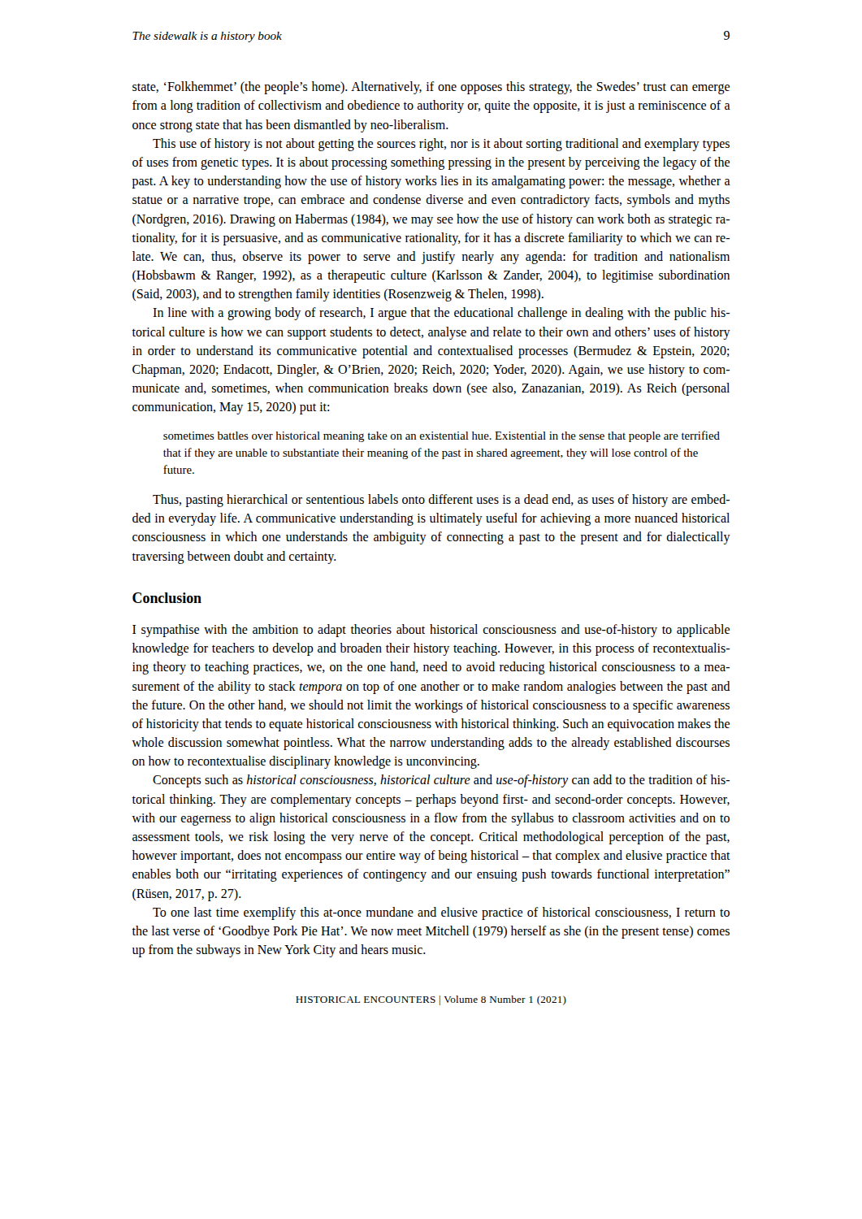The sidewalk is a history book 9
state, ‘Folkhemmet’ (the people’s home). Alternatively, if one opposes this strategy, the Swedes’ trust can emerge from a long tradition of collectivism and obedience to authority or, quite the opposite, it is just a reminiscence of a once strong state that has been dismantled by neo-liberalism.
This use of history is not about getting the sources right, nor is it about sorting traditional and exemplary types of uses from genetic types. It is about processing something pressing in the present by perceiving the legacy of the past. A key to understanding how the use of history works lies in its amalgamating power: the message, whether a statue or a narrative trope, can embrace and condense diverse and even contradictory facts, symbols and myths (Nordgren, 2016). Drawing on Habermas (1984), we may see how the use of history can work both as strategic rationality, for it is persuasive, and as communicative rationality, for it has a discrete familiarity to which we can relate. We can, thus, observe its power to serve and justify nearly any agenda: for tradition and nationalism (Hobsbawm & Ranger, 1992), as a therapeutic culture (Karlsson & Zander, 2004), to legitimise subordination (Said, 2003), and to strengthen family identities (Rosenzweig & Thelen, 1998).
In line with a growing body of research, I argue that the educational challenge in dealing with the public historical culture is how we can support students to detect, analyse and relate to their own and others’ uses of history in order to understand its communicative potential and contextualised processes (Bermudez & Epstein, 2020; Chapman, 2020; Endacott, Dingler, & O’Brien, 2020; Reich, 2020; Yoder, 2020). Again, we use history to communicate and, sometimes, when communication breaks down (see also, Zanazanian, 2019). As Reich (personal communication, May 15, 2020) put it:
sometimes battles over historical meaning take on an existential hue. Existential in the sense that people are terrified that if they are unable to substantiate their meaning of the past in shared agreement, they will lose control of the future.
Thus, pasting hierarchical or sententious labels onto different uses is a dead end, as uses of history are embedded in everyday life. A communicative understanding is ultimately useful for achieving a more nuanced historical consciousness in which one understands the ambiguity of connecting a past to the present and for dialectically traversing between doubt and certainty.
Conclusion
I sympathise with the ambition to adapt theories about historical consciousness and use-of-history to applicable knowledge for teachers to develop and broaden their history teaching. However, in this process of recontextualising theory to teaching practices, we, on the one hand, need to avoid reducing historical consciousness to a measurement of the ability to stack tempora on top of one another or to make random analogies between the past and the future. On the other hand, we should not limit the workings of historical consciousness to a specific awareness of historicity that tends to equate historical consciousness with historical thinking. Such an equivocation makes the whole discussion somewhat pointless. What the narrow understanding adds to the already established discourses on how to recontextualise disciplinary knowledge is unconvincing.
Concepts such as historical consciousness, historical culture and use-of-history can add to the tradition of historical thinking. They are complementary concepts – perhaps beyond first- and second-order concepts. However, with our eagerness to align historical consciousness in a flow from the syllabus to classroom activities and on to assessment tools, we risk losing the very nerve of the concept. Critical methodological perception of the past, however important, does not encompass our entire way of being historical – that complex and elusive practice that enables both our “irritating experiences of contingency and our ensuing push towards functional interpretation” (Rüsen, 2017, p. 27).
To one last time exemplify this at-once mundane and elusive practice of historical consciousness, I return to the last verse of ‘Goodbye Pork Pie Hat’. We now meet Mitchell (1979) herself as she (in the present tense) comes up from the subways in New York City and hears music.
HISTORICAL ENCOUNTERS | Volume 8 Number 1 (2021)